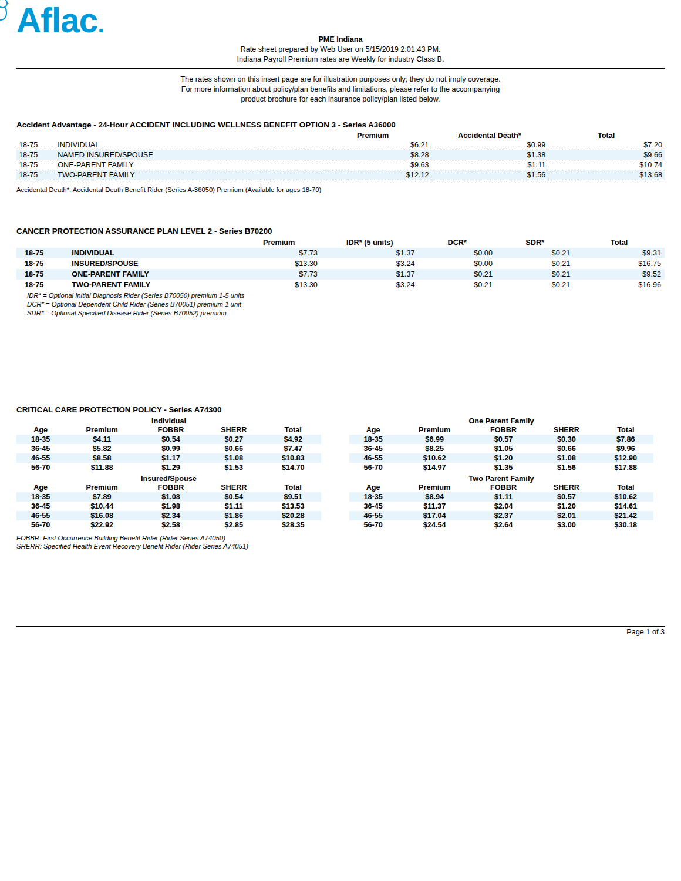Aflac.
PME Indiana
Rate sheet prepared by Web User on 5/15/2019 2:01:43 PM.
Indiana Payroll Premium rates are Weekly for industry Class B.
The rates shown on this insert page are for illustration purposes only; they do not imply coverage.
For more information about policy/plan benefits and limitations, please refer to the accompanying
product brochure for each insurance policy/plan listed below.
Accident Advantage - 24-Hour ACCIDENT INCLUDING WELLNESS BENEFIT OPTION 3 - Series A36000
| | | Premium | Accidental Death* | Total |
| --- | --- | --- | --- | --- |
| 18-75 | INDIVIDUAL | $6.21 | $0.99 | $7.20 |
| 18-75 | NAMED INSURED/SPOUSE | $8.28 | $1.38 | $9.66 |
| 18-75 | ONE-PARENT FAMILY | $9.63 | $1.11 | $10.74 |
| 18-75 | TWO-PARENT FAMILY | $12.12 | $1.56 | $13.68 |
Accidental Death*: Accidental Death Benefit Rider (Series A-36050) Premium (Available for ages 18-70)
CANCER PROTECTION ASSURANCE PLAN LEVEL 2 - Series B70200
| | | Premium | IDR* (5 units) | DCR* | SDR* | Total |
| --- | --- | --- | --- | --- | --- | --- |
| 18-75 | INDIVIDUAL | $7.73 | $1.37 | $0.00 | $0.21 | $9.31 |
| 18-75 | INSURED/SPOUSE | $13.30 | $3.24 | $0.00 | $0.21 | $16.75 |
| 18-75 | ONE-PARENT FAMILY | $7.73 | $1.37 | $0.21 | $0.21 | $9.52 |
| 18-75 | TWO-PARENT FAMILY | $13.30 | $3.24 | $0.21 | $0.21 | $16.96 |
IDR* = Optional Initial Diagnosis Rider (Series B70050) premium 1-5 units
DCR* = Optional Dependent Child Rider (Series B70051) premium 1 unit
SDR* = Optional Specified Disease Rider (Series B70052) premium
CRITICAL CARE PROTECTION POLICY - Series A74300
Individual
| Age | Premium | FOBBR | SHERR | Total |
| --- | --- | --- | --- | --- |
| 18-35 | $4.11 | $0.54 | $0.27 | $4.92 |
| 36-45 | $5.82 | $0.99 | $0.66 | $7.47 |
| 46-55 | $8.58 | $1.17 | $1.08 | $10.83 |
| 56-70 | $11.88 | $1.29 | $1.53 | $14.70 |
One Parent Family
| Age | Premium | FOBBR | SHERR | Total |
| --- | --- | --- | --- | --- |
| 18-35 | $6.99 | $0.57 | $0.30 | $7.86 |
| 36-45 | $8.25 | $1.05 | $0.66 | $9.96 |
| 46-55 | $10.62 | $1.20 | $1.08 | $12.90 |
| 56-70 | $14.97 | $1.35 | $1.56 | $17.88 |
Insured/Spouse
| Age | Premium | FOBBR | SHERR | Total |
| --- | --- | --- | --- | --- |
| 18-35 | $7.89 | $1.08 | $0.54 | $9.51 |
| 36-45 | $10.44 | $1.98 | $1.11 | $13.53 |
| 46-55 | $16.08 | $2.34 | $1.86 | $20.28 |
| 56-70 | $22.92 | $2.58 | $2.85 | $28.35 |
Two Parent Family
| Age | Premium | FOBBR | SHERR | Total |
| --- | --- | --- | --- | --- |
| 18-35 | $8.94 | $1.11 | $0.57 | $10.62 |
| 36-45 | $11.37 | $2.04 | $1.20 | $14.61 |
| 46-55 | $17.04 | $2.37 | $2.01 | $21.42 |
| 56-70 | $24.54 | $2.64 | $3.00 | $30.18 |
FOBBR: First Occurrence Building Benefit Rider (Rider Series A74050)
SHERR: Specified Health Event Recovery Benefit Rider (Rider Series A74051)
Page 1 of 3